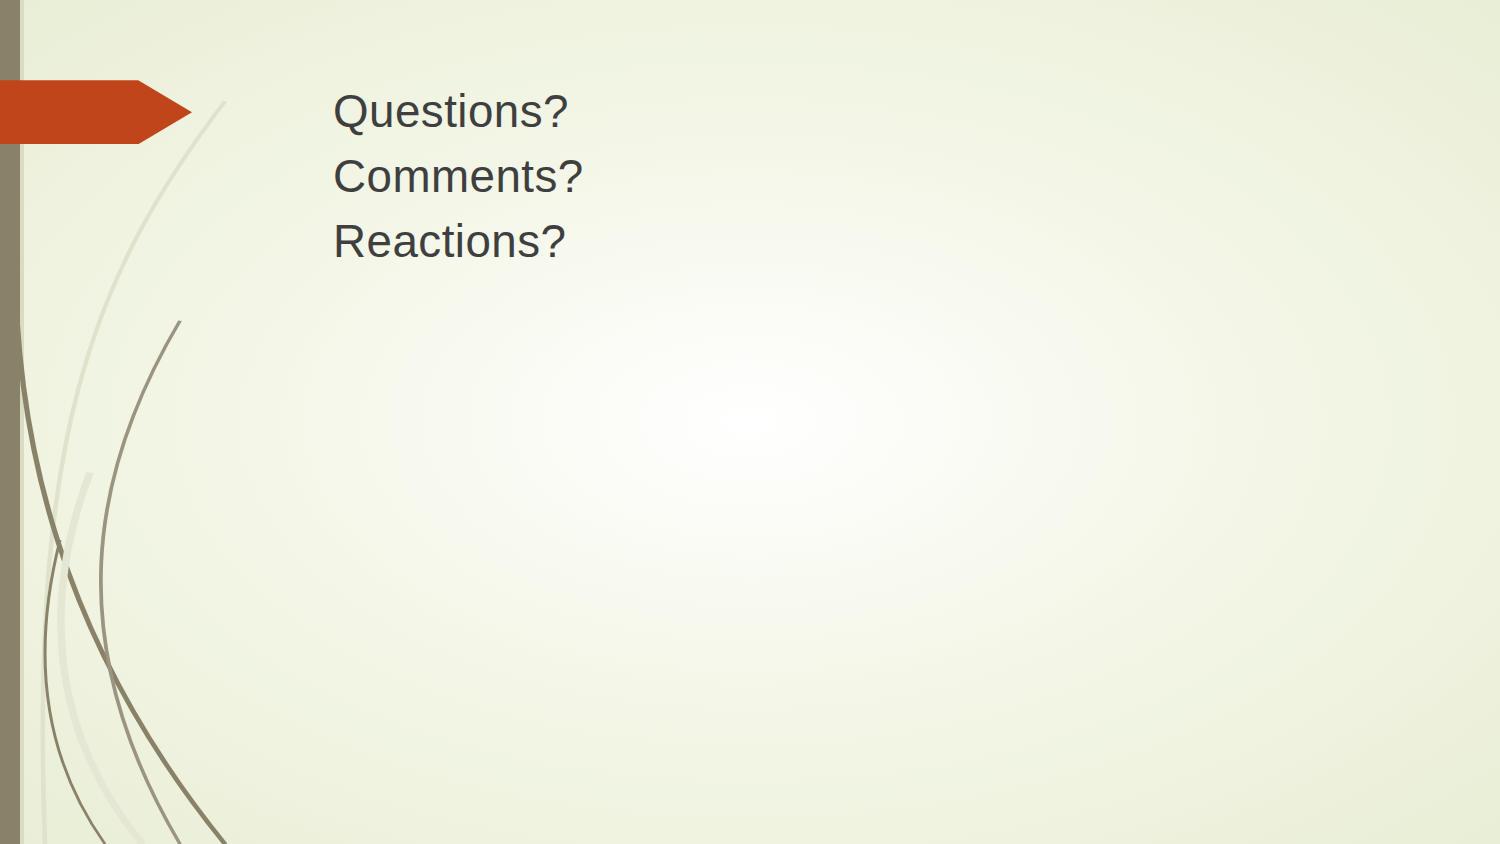Questions?
Comments?
Reactions?